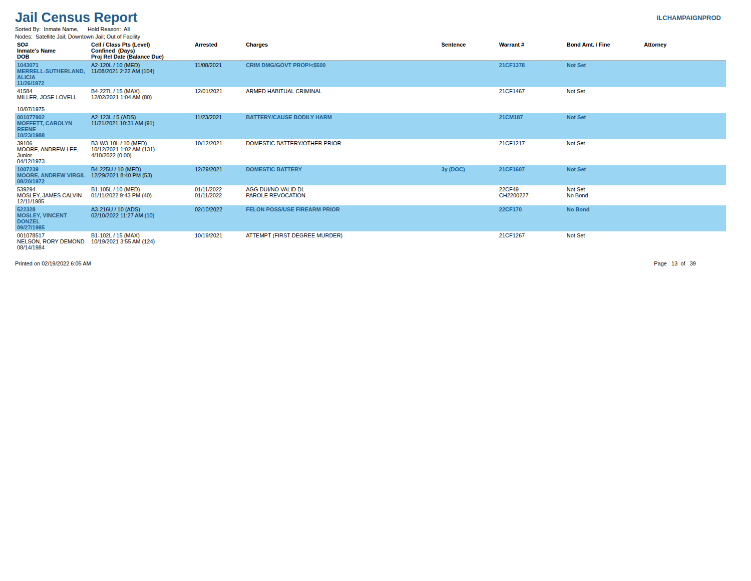Jail Census Report
ILCHAMPAIGNPROD
Sorted By: Inmate Name, Hold Reason: All
Nodes: Satellite Jail; Downtown Jail; Out of Facility
| SO# Inmate's Name DOB | Cell / Class Pts (Level) Confined (Days) Proj Rel Date (Balance Due) | Arrested | Charges | Sentence | Warrant # | Bond Amt. / Fine | Attorney |
| --- | --- | --- | --- | --- | --- | --- | --- |
| 1043071 MERRELL-SUTHERLAND, ALICIA 11/26/1972 | A2-120L / 10 (MED) 11/08/2021 2:22 AM (104) | 11/08/2021 | CRIM DMG/GOVT PROP/<$500 | | 21CF1378 | Not Set | |
| 41584 MILLER, JOSE LOVELL 10/07/1975 | B4-227L / 15 (MAX) 12/02/2021 1:04 AM (80) | 12/01/2021 | ARMED HABITUAL CRIMINAL | | 21CF1467 | Not Set | |
| 001077902 MOFFETT, CAROLYN REENE 10/23/1988 | A2-123L / 5 (ADS) 11/21/2021 10:31 AM (91) | 11/23/2021 | BATTERY/CAUSE BODILY HARM | | 21CM187 | Not Set | |
| 39106 MOORE, ANDREW LEE, Junior 04/12/1973 | B3-W3-10L / 10 (MED) 10/12/2021 1:02 AM (131) 4/10/2022 (0.00) | 10/12/2021 | DOMESTIC BATTERY/OTHER PRIOR | | 21CF1217 | Not Set | |
| 1007239 MOORE, ANDREW VIRGIL 08/20/1972 | B4-225U / 10 (MED) 12/29/2021 8:40 PM (53) | 12/29/2021 | DOMESTIC BATTERY | 3y (DOC) | 21CF1607 | Not Set | |
| 539294 MOSLEY, JAMES CALVIN 12/11/1985 | B1-105L / 10 (MED) 01/11/2022 9:43 PM (40) | 01/11/2022 01/11/2022 | AGG DUI/NO VALID DL PAROLE REVOCATION | | 22CF49 CH2200227 | Not Set No Bond | |
| 522328 MOSLEY, VINCENT DONZEL 09/27/1985 | A3-216U / 10 (ADS) 02/10/2022 11:27 AM (10) | 02/10/2022 | FELON POSS/USE FIREARM PRIOR | | 22CF170 | No Bond | |
| 001078517 NELSON, RORY DEMOND 08/14/1984 | B1-102L / 15 (MAX) 10/19/2021 3:55 AM (124) | 10/19/2021 | ATTEMPT (FIRST DEGREE MURDER) | | 21CF1267 | Not Set | |
Printed on 02/19/2022 6:05 AM Page 13 of 39